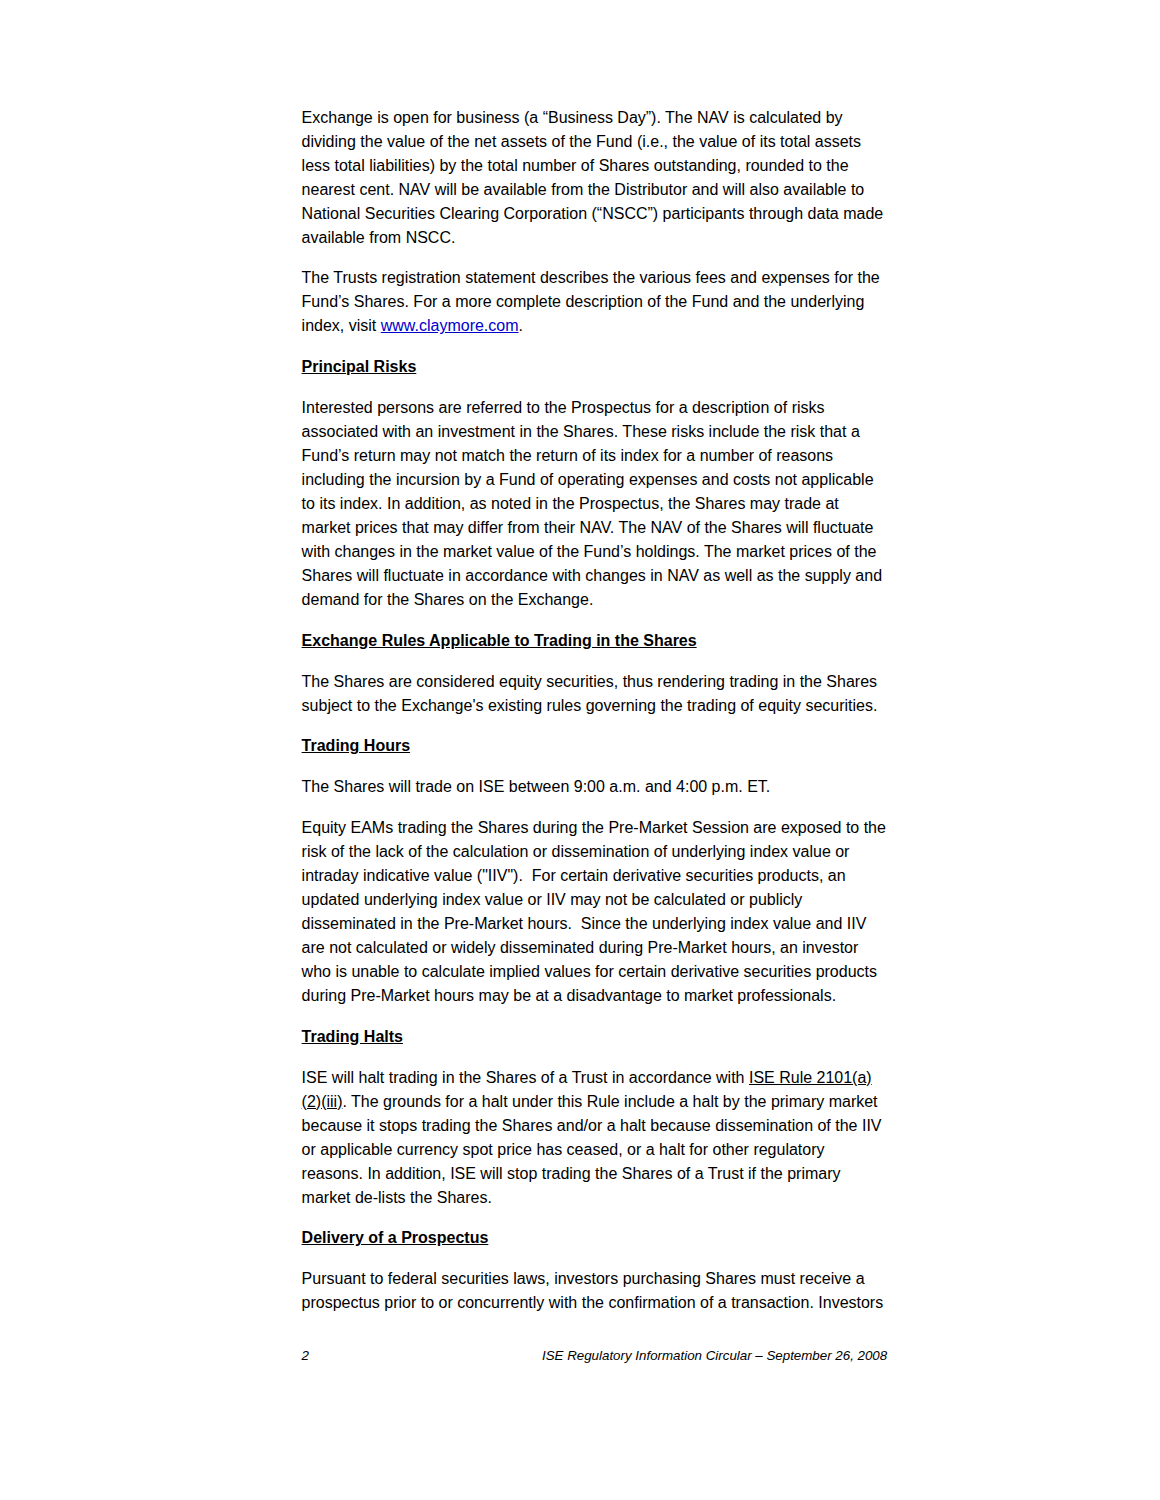Exchange is open for business (a “Business Day”). The NAV is calculated by dividing the value of the net assets of the Fund (i.e., the value of its total assets less total liabilities) by the total number of Shares outstanding, rounded to the nearest cent. NAV will be available from the Distributor and will also available to National Securities Clearing Corporation (“NSCC”) participants through data made available from NSCC.
The Trusts registration statement describes the various fees and expenses for the Fund’s Shares. For a more complete description of the Fund and the underlying index, visit www.claymore.com.
Principal Risks
Interested persons are referred to the Prospectus for a description of risks associated with an investment in the Shares. These risks include the risk that a Fund’s return may not match the return of its index for a number of reasons including the incursion by a Fund of operating expenses and costs not applicable to its index. In addition, as noted in the Prospectus, the Shares may trade at market prices that may differ from their NAV. The NAV of the Shares will fluctuate with changes in the market value of the Fund’s holdings. The market prices of the Shares will fluctuate in accordance with changes in NAV as well as the supply and demand for the Shares on the Exchange.
Exchange Rules Applicable to Trading in the Shares
The Shares are considered equity securities, thus rendering trading in the Shares subject to the Exchange's existing rules governing the trading of equity securities.
Trading Hours
The Shares will trade on ISE between 9:00 a.m. and 4:00 p.m. ET.
Equity EAMs trading the Shares during the Pre-Market Session are exposed to the risk of the lack of the calculation or dissemination of underlying index value or intraday indicative value ("IIV"). For certain derivative securities products, an updated underlying index value or IIV may not be calculated or publicly disseminated in the Pre-Market hours. Since the underlying index value and IIV are not calculated or widely disseminated during Pre-Market hours, an investor who is unable to calculate implied values for certain derivative securities products during Pre-Market hours may be at a disadvantage to market professionals.
Trading Halts
ISE will halt trading in the Shares of a Trust in accordance with ISE Rule 2101(a)(2)(iii). The grounds for a halt under this Rule include a halt by the primary market because it stops trading the Shares and/or a halt because dissemination of the IIV or applicable currency spot price has ceased, or a halt for other regulatory reasons. In addition, ISE will stop trading the Shares of a Trust if the primary market de-lists the Shares.
Delivery of a Prospectus
Pursuant to federal securities laws, investors purchasing Shares must receive a prospectus prior to or concurrently with the confirmation of a transaction. Investors
2
ISE Regulatory Information Circular – September 26, 2008